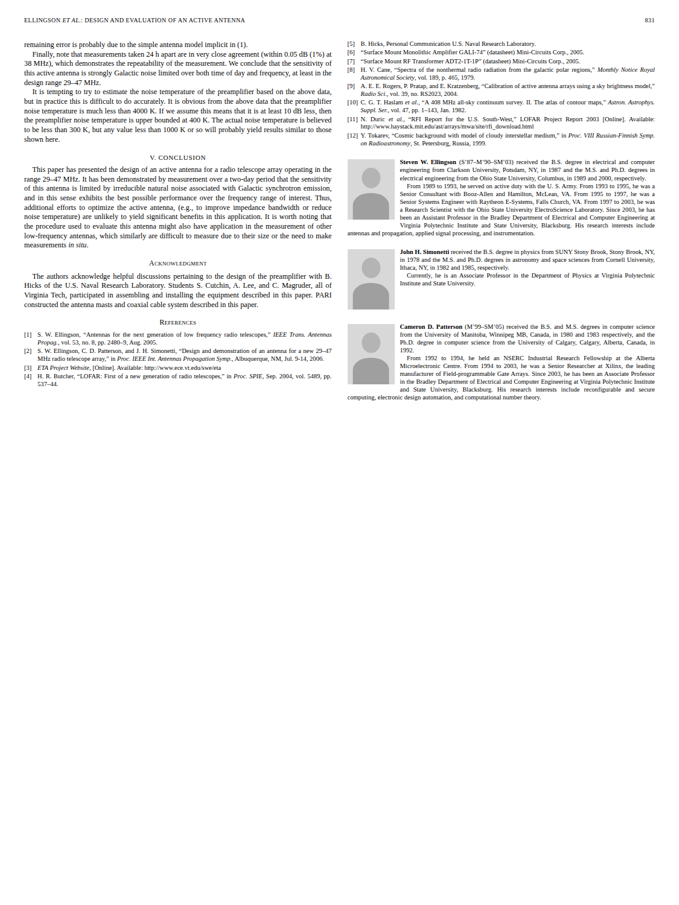ELLINGSON et al.: DESIGN AND EVALUATION OF AN ACTIVE ANTENNA
831
remaining error is probably due to the simple antenna model implicit in (1).
Finally, note that measurements taken 24 h apart are in very close agreement (within 0.05 dB (1%) at 38 MHz), which demonstrates the repeatability of the measurement. We conclude that the sensitivity of this active antenna is strongly Galactic noise limited over both time of day and frequency, at least in the design range 29–47 MHz.
It is tempting to try to estimate the noise temperature of the preamplifier based on the above data, but in practice this is difficult to do accurately. It is obvious from the above data that the preamplifier noise temperature is much less than 4000 K. If we assume this means that it is at least 10 dB less, then the preamplifier noise temperature is upper bounded at 400 K. The actual noise temperature is believed to be less than 300 K, but any value less than 1000 K or so will probably yield results similar to those shown here.
V. Conclusion
This paper has presented the design of an active antenna for a radio telescope array operating in the range 29–47 MHz. It has been demonstrated by measurement over a two-day period that the sensitivity of this antenna is limited by irreducible natural noise associated with Galactic synchrotron emission, and in this sense exhibits the best possible performance over the frequency range of interest. Thus, additional efforts to optimize the active antenna, (e.g., to improve impedance bandwidth or reduce noise temperature) are unlikely to yield significant benefits in this application. It is worth noting that the procedure used to evaluate this antenna might also have application in the measurement of other low-frequency antennas, which similarly are difficult to measure due to their size or the need to make measurements in situ.
Acknowledgment
The authors acknowledge helpful discussions pertaining to the design of the preamplifier with B. Hicks of the U.S. Naval Research Laboratory. Students S. Cutchin, A. Lee, and C. Magruder, all of Virginia Tech, participated in assembling and installing the equipment described in this paper. PARI constructed the antenna masts and coaxial cable system described in this paper.
References
[1] S. W. Ellingson, “Antennas for the next generation of low frequency radio telescopes,” IEEE Trans. Antennas Propag., vol. 53, no. 8, pp. 2480–9, Aug. 2005.
[2] S. W. Ellingson, C. D. Patterson, and J. H. Simonetti, “Design and demonstration of an antenna for a new 29–47 MHz radio telescope array,” in Proc. IEEE Int. Antennas Propagation Symp., Albuquerque, NM, Jul. 9-14, 2006.
[3] ETA Project Website, [Online]. Available: http://www.ece.vt.edu/swe/eta
[4] H. R. Butcher, “LOFAR: First of a new generation of radio telescopes,” in Proc. SPIE, Sep. 2004, vol. 5489, pp. 537–44.
[5] B. Hicks, Personal Communication U.S. Naval Research Laboratory.
[6]“Surface Mount Monolithic Amplifier GALI-74” (datasheet) Mini-Circuits Corp., 2005.
[7]“Surface Mount RF Transformer ADT2-1T-1P” (datasheet) Mini-Circuits Corp., 2005.
[8] H. V. Cane, “Spectra of the nonthermal radio radiation from the galactic polar regions,” Monthly Notice Royal Astronomical Society, vol. 189, p. 465, 1979.
[9] A. E. E. Rogers, P. Pratap, and E. Kratzenberg, “Calibration of active antenna arrays using a sky brightness model,” Radio Sci., vol. 39, no. RS2023, 2004.
[10] C. G. T. Haslam et al., “A 408 MHz all-sky continuum survey. II. The atlas of contour maps,” Astron. Astrophys. Suppl. Ser., vol. 47, pp. 1–143, Jan. 1982.
[11] N. Duric et al., “RFI Report for the U.S. South-West,” LOFAR Project Report 2003 [Online]. Available: http://www.haystack.mit.edu/ast/arrays/mwa/site/rfi_download.html
[12] Y. Tokarev, “Cosmic background with model of cloudy interstellar medium,” in Proc. VIII Russian-Finnish Symp. on Radioastronomy, St. Petersburg, Russia, 1999.
Steven W. Ellingson (S’87–M’90–SM’03) received the B.S. degree in electrical and computer engineering from Clarkson University, Potsdam, NY, in 1987 and the M.S. and Ph.D. degrees in electrical engineering from the Ohio State University, Columbus, in 1989 and 2000, respectively.
From 1989 to 1993, he served on active duty with the U. S. Army. From 1993 to 1995, he was a Senior Consultant with Booz-Allen and Hamilton, McLean, VA. From 1995 to 1997, he was a Senior Systems Engineer with Raytheon E-Systems, Falls Church, VA. From 1997 to 2003, he was a Research Scientist with the Ohio State University ElectroScience Laboratory. Since 2003, he has been an Assistant Professor in the Bradley Department of Electrical and Computer Engineering at Virginia Polytechnic Institute and State University, Blacksburg. His research interests include antennas and propagation, applied signal processing, and instrumentation.
John H. Simonetti received the B.S. degree in physics from SUNY Stony Brook, Stony Brook, NY, in 1978 and the M.S. and Ph.D. degrees in astronomy and space sciences from Cornell University, Ithaca, NY, in 1982 and 1985, respectively.
Currently, he is an Associate Professor in the Department of Physics at Virginia Polytechnic Institute and State University.
Cameron D. Patterson (M’99–SM’05) received the B.S. and M.S. degrees in computer science from the University of Manitoba, Winnipeg MB, Canada, in 1980 and 1983 respectively, and the Ph.D. degree in computer science from the University of Calgary, Calgary, Alberta, Canada, in 1992.
From 1992 to 1994, he held an NSERC Industrial Research Fellowship at the Alberta Microelectronic Centre. From 1994 to 2003, he was a Senior Researcher at Xilinx, the leading manufacturer of Field-programmable Gate Arrays. Since 2003, he has been an Associate Professor in the Bradley Department of Electrical and Computer Engineering at Virginia Polytechnic Institute and State University, Blacksburg. His research interests include reconfigurable and secure computing, electronic design automation, and computational number theory.